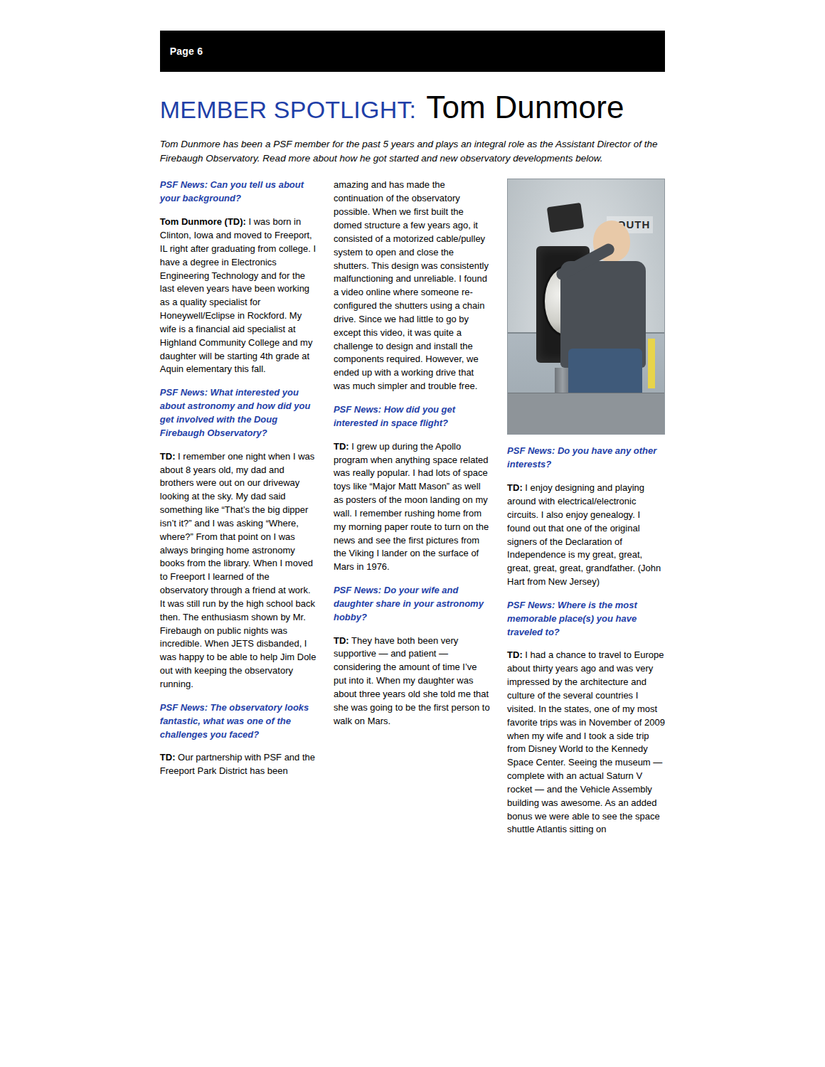Page 6
MEMBER SPOTLIGHT:Tom Dunmore
Tom Dunmore has been a PSF member for the past 5 years and plays an integral role as the Assistant Director of the Firebaugh Observatory. Read more about how he got started and new observatory developments below.
PSF News: Can you tell us about your background?
Tom Dunmore (TD): I was born in Clinton, Iowa and moved to Freeport, IL right after graduating from college. I have a degree in Electronics Engineering Technology and for the last eleven years have been working as a quality specialist for Honeywell/Eclipse in Rockford. My wife is a financial aid specialist at Highland Community College and my daughter will be starting 4th grade at Aquin elementary this fall.
PSF News: What interested you about astronomy and how did you get involved with the Doug Firebaugh Observatory?
TD: I remember one night when I was about 8 years old, my dad and brothers were out on our driveway looking at the sky. My dad said something like “That’s the big dipper isn’t it?” and I was asking “Where, where?” From that point on I was always bringing home astronomy books from the library. When I moved to Freeport I learned of the observatory through a friend at work. It was still run by the high school back then. The enthusiasm shown by Mr. Firebaugh on public nights was incredible. When JETS disbanded, I was happy to be able to help Jim Dole out with keeping the observatory running.
PSF News: The observatory looks fantastic, what was one of the challenges you faced?
TD: Our partnership with PSF and the Freeport Park District has been
amazing and has made the continuation of the observatory possible. When we first built the domed structure a few years ago, it consisted of a motorized cable/pulley system to open and close the shutters. This design was consistently malfunctioning and unreliable. I found a video online where someone re-configured the shutters using a chain drive. Since we had little to go by except this video, it was quite a challenge to design and install the components required. However, we ended up with a working drive that was much simpler and trouble free.
PSF News: How did you get interested in space flight?
TD: I grew up during the Apollo program when anything space related was really popular. I had lots of space toys like “Major Matt Mason” as well as posters of the moon landing on my wall. I remember rushing home from my morning paper route to turn on the news and see the first pictures from the Viking I lander on the surface of Mars in 1976.
PSF News: Do your wife and daughter share in your astronomy hobby?
TD: They have both been very supportive — and patient — considering the amount of time I’ve put into it. When my daughter was about three years old she told me that she was going to be the first person to walk on Mars.
SOUTH
PSF News: Do you have any other interests?
TD: I enjoy designing and playing around with electrical/electronic circuits. I also enjoy genealogy. I found out that one of the original signers of the Declaration of Independence is my great, great, great, great, great, grandfather. (John Hart from New Jersey)
PSF News: Where is the most memorable place(s) you have traveled to?
TD: I had a chance to travel to Europe about thirty years ago and was very impressed by the architecture and culture of the several countries I visited. In the states, one of my most favorite trips was in November of 2009 when my wife and I took a side trip from Disney World to the Kennedy Space Center. Seeing the museum — complete with an actual Saturn V rocket — and the Vehicle Assembly building was awesome. As an added bonus we were able to see the space shuttle Atlantis sitting on